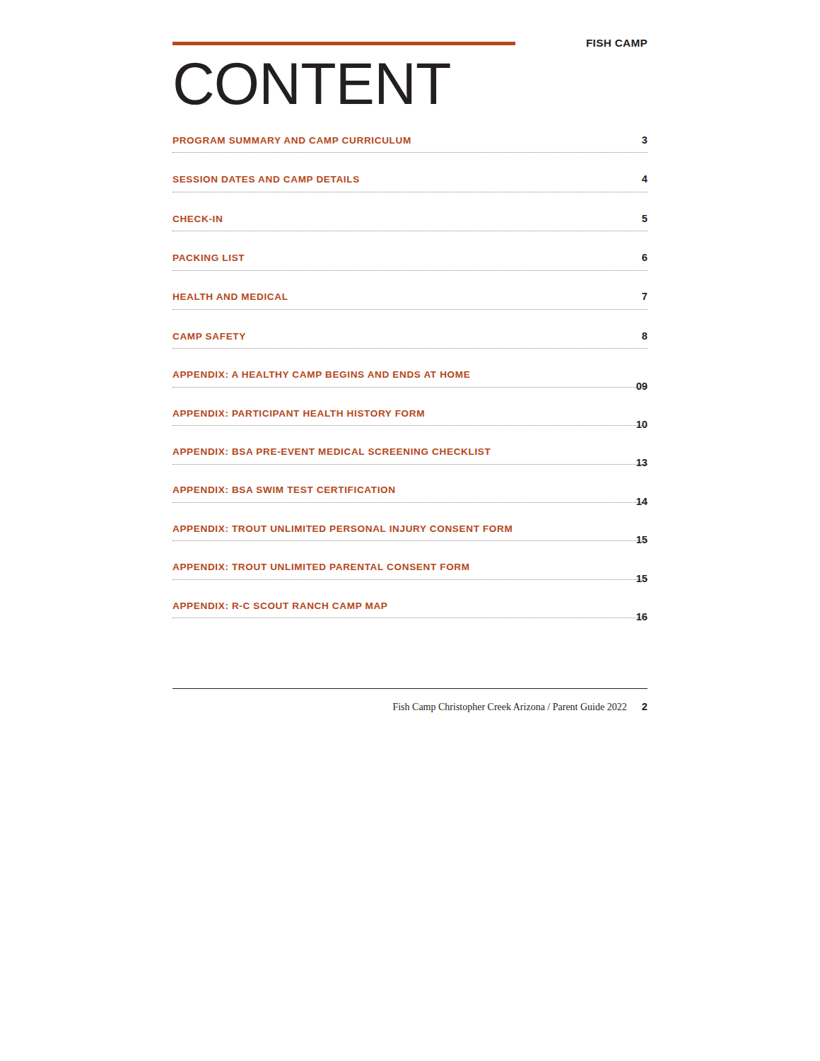FISH CAMP
CONTENT
Program Summary and Camp Curriculum 3
Session Dates and Camp Details 4
Check-in 5
Packing List 6
Health and Medical 7
Camp Safety 8
Appendix: A Healthy Camp Begins and Ends at Home 09
Appendix: Participant Health History Form 10
Appendix: BSA Pre-Event Medical Screening Checklist 13
Appendix: BSA Swim Test Certification 14
Appendix: Trout Unlimited Personal Injury Consent Form 15
Appendix: Trout Unlimited Parental Consent Form 15
Appendix: R-C Scout Ranch Camp Map 16
Fish Camp Christopher Creek Arizona / Parent Guide 2022 2